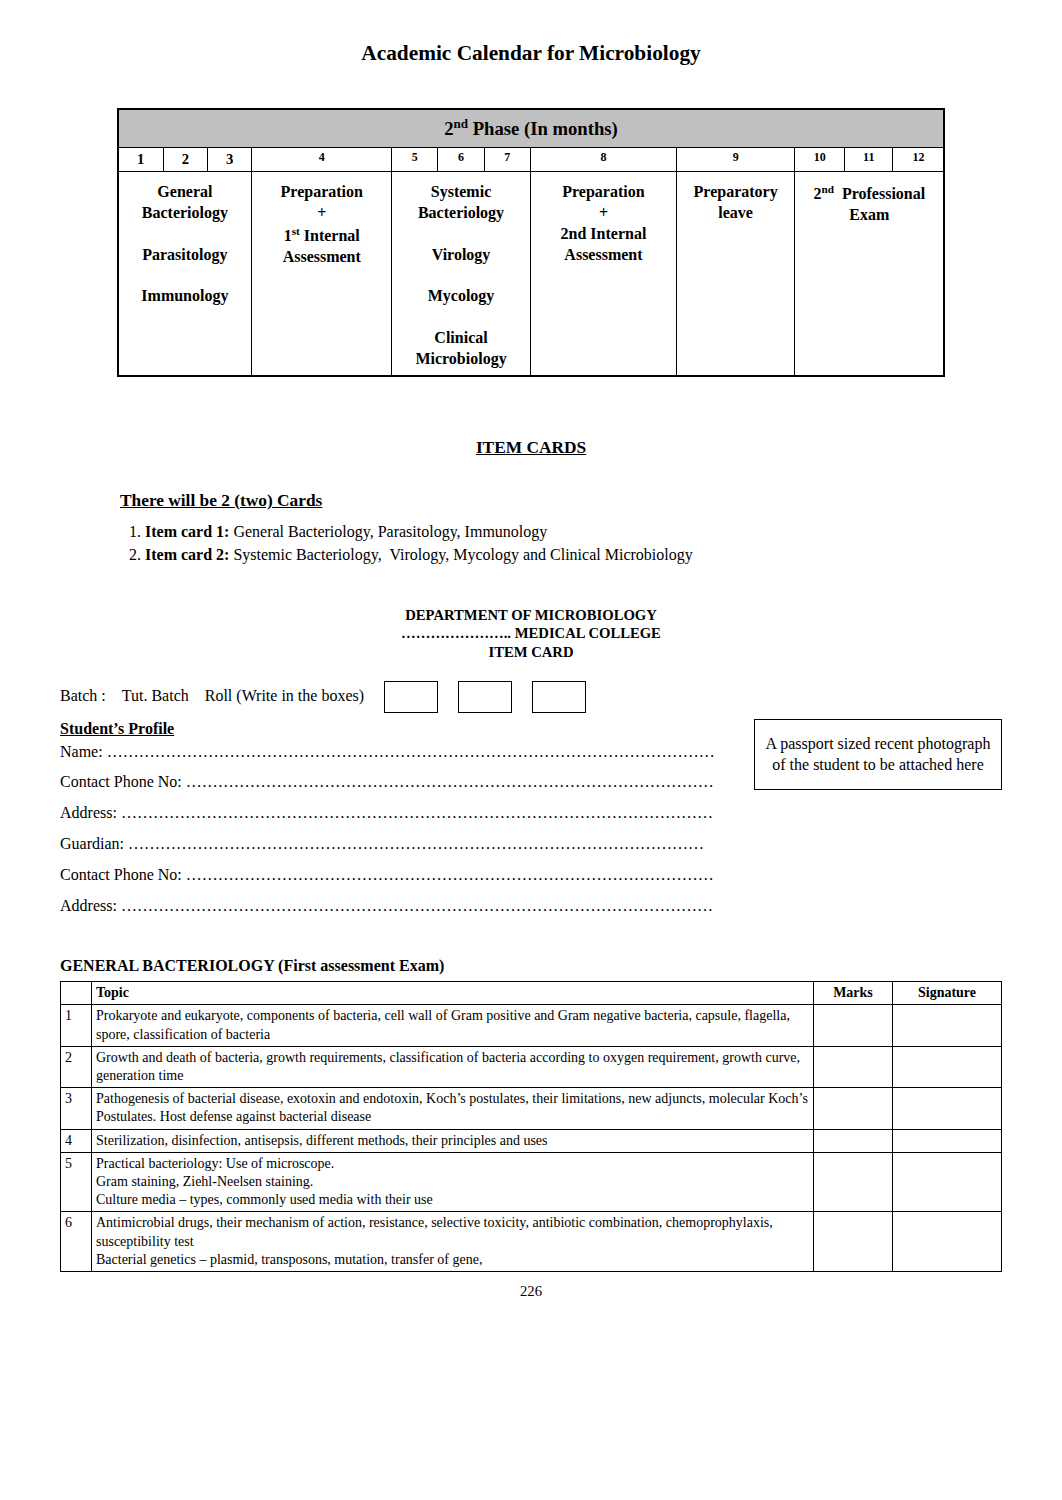Academic Calendar for Microbiology
| 2 nd Phase (In months) |
| 1 | 2 | 3 | 4 | 5 | 6 | 7 | 8 | 9 | 10 | 11 | 12 |
| General Bacteriology Parasitology Immunology | Preparation + 1 st Internal Assessment | Systemic Bacteriology Virology Mycology Clinical Microbiology | Preparation + 2nd Internal Assessment | Preparatory leave | 2 nd Professional Exam |
ITEM CARDS
There will be 2 (two) Cards
Item card 1: General Bacteriology, Parasitology, Immunology
Item card 2: Systemic Bacteriology, Virology, Mycology and Clinical Microbiology
DEPARTMENT OF MICROBIOLOGY
………………….. MEDICAL COLLEGE
ITEM CARD
Batch : Tut. Batch Roll (Write in the boxes)
Student’s Profile
Name: ……………………………………………………………………………………………………
Contact Phone No: ………………………………………………………………………………………
Address: …………………………………………………………………………………………………
Guardian: ………………………………………………………………………………………………
Contact Phone No: ………………………………………………………………………………………
Address: …………………………………………………………………………………………………
A passport sized recent photograph of the student to be attached here
GENERAL BACTERIOLOGY (First assessment Exam)
| | Topic | Marks | Signature |
| --- | --- | --- | --- |
| 1 | Prokaryote and eukaryote, components of bacteria, cell wall of Gram positive and Gram negative bacteria, capsule, flagella, spore, classification of bacteria | | |
| 2 | Growth and death of bacteria, growth requirements, classification of bacteria according to oxygen requirement, growth curve, generation time | | |
| 3 | Pathogenesis of bacterial disease, exotoxin and endotoxin, Koch’s postulates, their limitations, new adjuncts, molecular Koch’s Postulates. Host defense against bacterial disease | | |
| 4 | Sterilization, disinfection, antisepsis, different methods, their principles and uses | | |
| 5 | Practical bacteriology: Use of microscope. Gram staining, Ziehl-Neelsen staining. Culture media – types, commonly used media with their use | | |
| 6 | Antimicrobial drugs, their mechanism of action, resistance, selective toxicity, antibiotic combination, chemoprophylaxis, susceptibility test Bacterial genetics – plasmid, transposons, mutation, transfer of gene, | | |
226